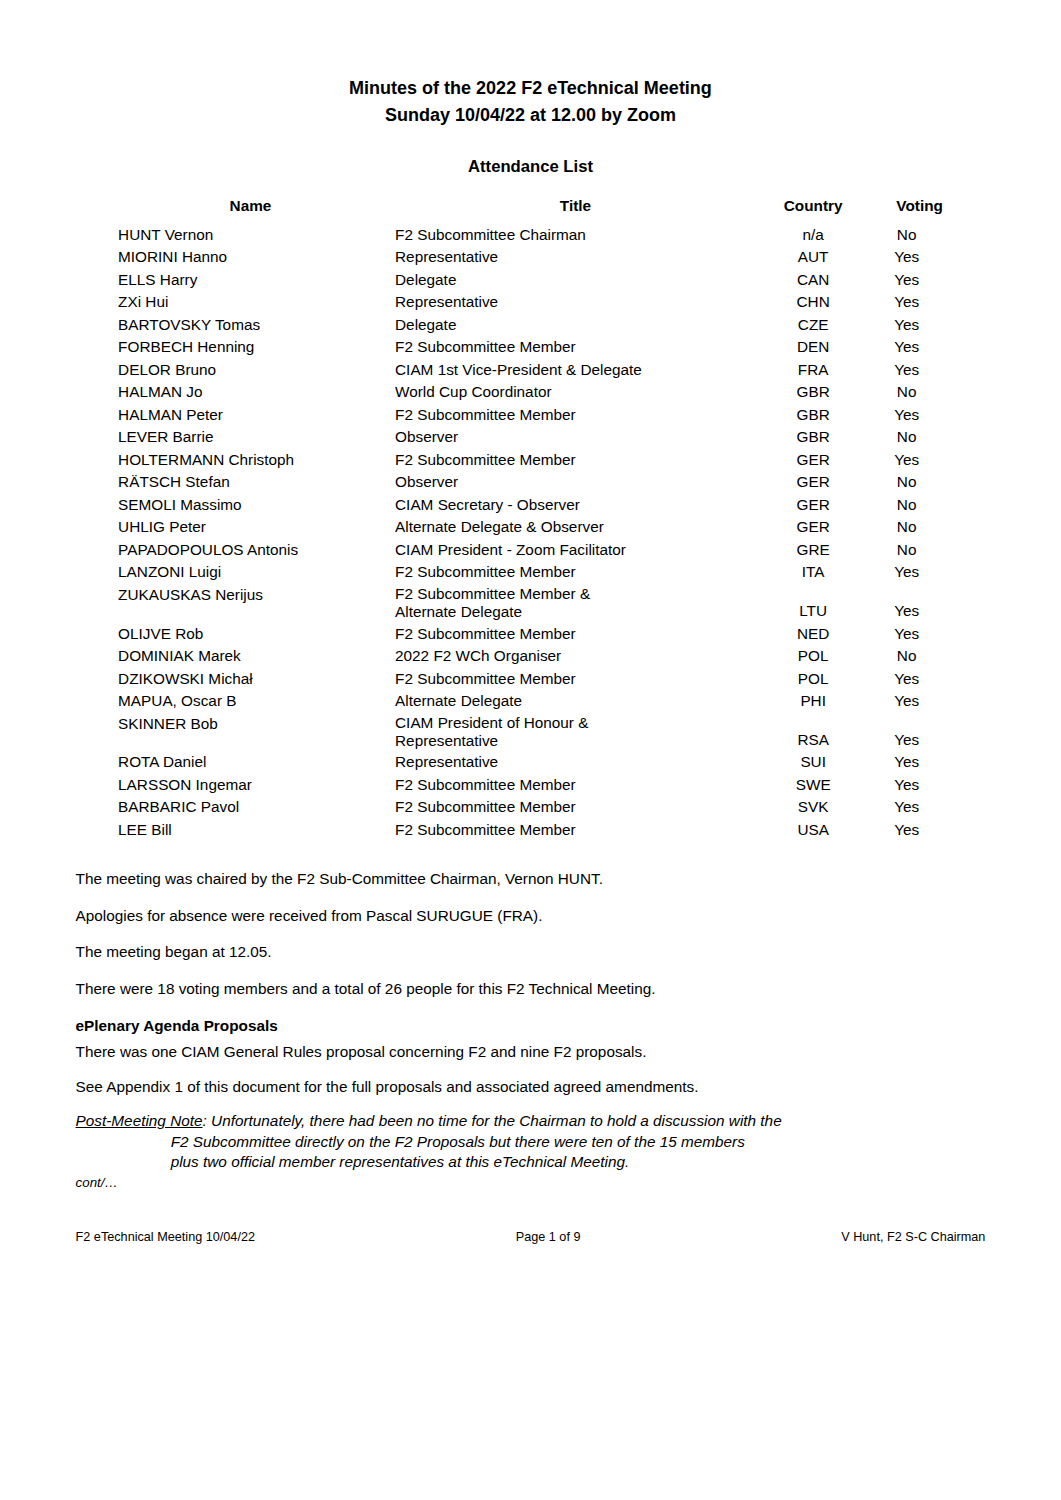Minutes of the 2022 F2 eTechnical Meeting
Sunday 10/04/22 at 12.00 by Zoom
Attendance List
| Name | Title | Country | Voting |
| --- | --- | --- | --- |
| HUNT Vernon | F2 Subcommittee Chairman | n/a | No |
| MIORINI Hanno | Representative | AUT | Yes |
| ELLS Harry | Delegate | CAN | Yes |
| ZXi Hui | Representative | CHN | Yes |
| BARTOVSKY Tomas | Delegate | CZE | Yes |
| FORBECH Henning | F2 Subcommittee Member | DEN | Yes |
| DELOR Bruno | CIAM 1st Vice-President & Delegate | FRA | Yes |
| HALMAN Jo | World Cup Coordinator | GBR | No |
| HALMAN Peter | F2 Subcommittee Member | GBR | Yes |
| LEVER Barrie | Observer | GBR | No |
| HOLTERMANN Christoph | F2 Subcommittee Member | GER | Yes |
| RÄTSCH Stefan | Observer | GER | No |
| SEMOLI Massimo | CIAM Secretary - Observer | GER | No |
| UHLIG Peter | Alternate Delegate & Observer | GER | No |
| PAPADOPOULOS Antonis | CIAM President - Zoom Facilitator | GRE | No |
| LANZONI Luigi | F2 Subcommittee Member | ITA | Yes |
| ZUKAUSKAS Nerijus | F2 Subcommittee Member & Alternate Delegate | LTU | Yes |
| OLIJVE Rob | F2 Subcommittee Member | NED | Yes |
| DOMINIAK Marek | 2022 F2 WCh Organiser | POL | No |
| DZIKOWSKI Michał | F2 Subcommittee Member | POL | Yes |
| MAPUA, Oscar B | Alternate Delegate | PHI | Yes |
| SKINNER Bob | CIAM President of Honour & Representative | RSA | Yes |
| ROTA Daniel | Representative | SUI | Yes |
| LARSSON Ingemar | F2 Subcommittee Member | SWE | Yes |
| BARBARIC Pavol | F2 Subcommittee Member | SVK | Yes |
| LEE Bill | F2 Subcommittee Member | USA | Yes |
The meeting was chaired by the F2 Sub-Committee Chairman, Vernon HUNT.
Apologies for absence were received from Pascal SURUGUE (FRA).
The meeting began at 12.05.
There were 18 voting members and a total of 26 people for this F2 Technical Meeting.
ePlenary Agenda Proposals
There was one CIAM General Rules proposal concerning F2 and nine F2 proposals.
See Appendix 1 of this document for the full proposals and associated agreed amendments.
Post-Meeting Note: Unfortunately, there had been no time for the Chairman to hold a discussion with the F2 Subcommittee directly on the F2 Proposals but there were ten of the 15 members plus two official member representatives at this eTechnical Meeting.
cont/…
F2 eTechnical Meeting 10/04/22 Page 1 of 9 V Hunt, F2 S-C Chairman